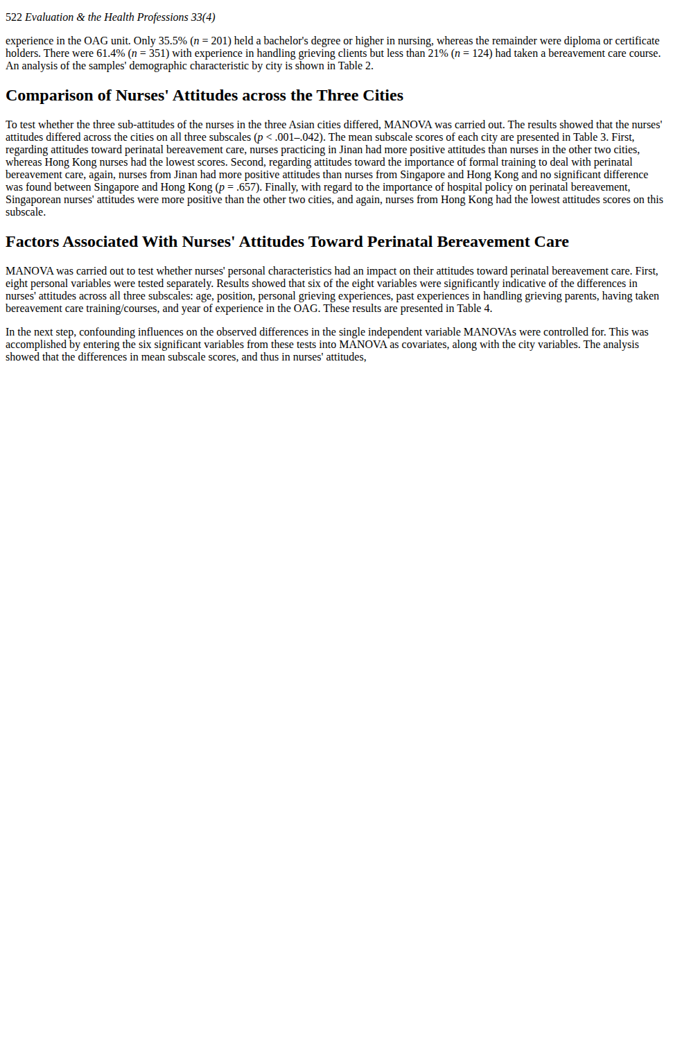522 Evaluation & the Health Professions 33(4)
experience in the OAG unit. Only 35.5% (n = 201) held a bachelor's degree or higher in nursing, whereas the remainder were diploma or certificate holders. There were 61.4% (n = 351) with experience in handling grieving clients but less than 21% (n = 124) had taken a bereavement care course. An analysis of the samples' demographic characteristic by city is shown in Table 2.
Comparison of Nurses' Attitudes across the Three Cities
To test whether the three sub-attitudes of the nurses in the three Asian cities differed, MANOVA was carried out. The results showed that the nurses' attitudes differed across the cities on all three subscales (p < .001–.042). The mean subscale scores of each city are presented in Table 3. First, regarding attitudes toward perinatal bereavement care, nurses practicing in Jinan had more positive attitudes than nurses in the other two cities, whereas Hong Kong nurses had the lowest scores. Second, regarding attitudes toward the importance of formal training to deal with perinatal bereavement care, again, nurses from Jinan had more positive attitudes than nurses from Singapore and Hong Kong and no significant difference was found between Singapore and Hong Kong (p = .657). Finally, with regard to the importance of hospital policy on perinatal bereavement, Singaporean nurses' attitudes were more positive than the other two cities, and again, nurses from Hong Kong had the lowest attitudes scores on this subscale.
Factors Associated With Nurses' Attitudes Toward Perinatal Bereavement Care
MANOVA was carried out to test whether nurses' personal characteristics had an impact on their attitudes toward perinatal bereavement care. First, eight personal variables were tested separately. Results showed that six of the eight variables were significantly indicative of the differences in nurses' attitudes across all three subscales: age, position, personal grieving experiences, past experiences in handling grieving parents, having taken bereavement care training/courses, and year of experience in the OAG. These results are presented in Table 4.
In the next step, confounding influences on the observed differences in the single independent variable MANOVAs were controlled for. This was accomplished by entering the six significant variables from these tests into MANOVA as covariates, along with the city variables. The analysis showed that the differences in mean subscale scores, and thus in nurses' attitudes,